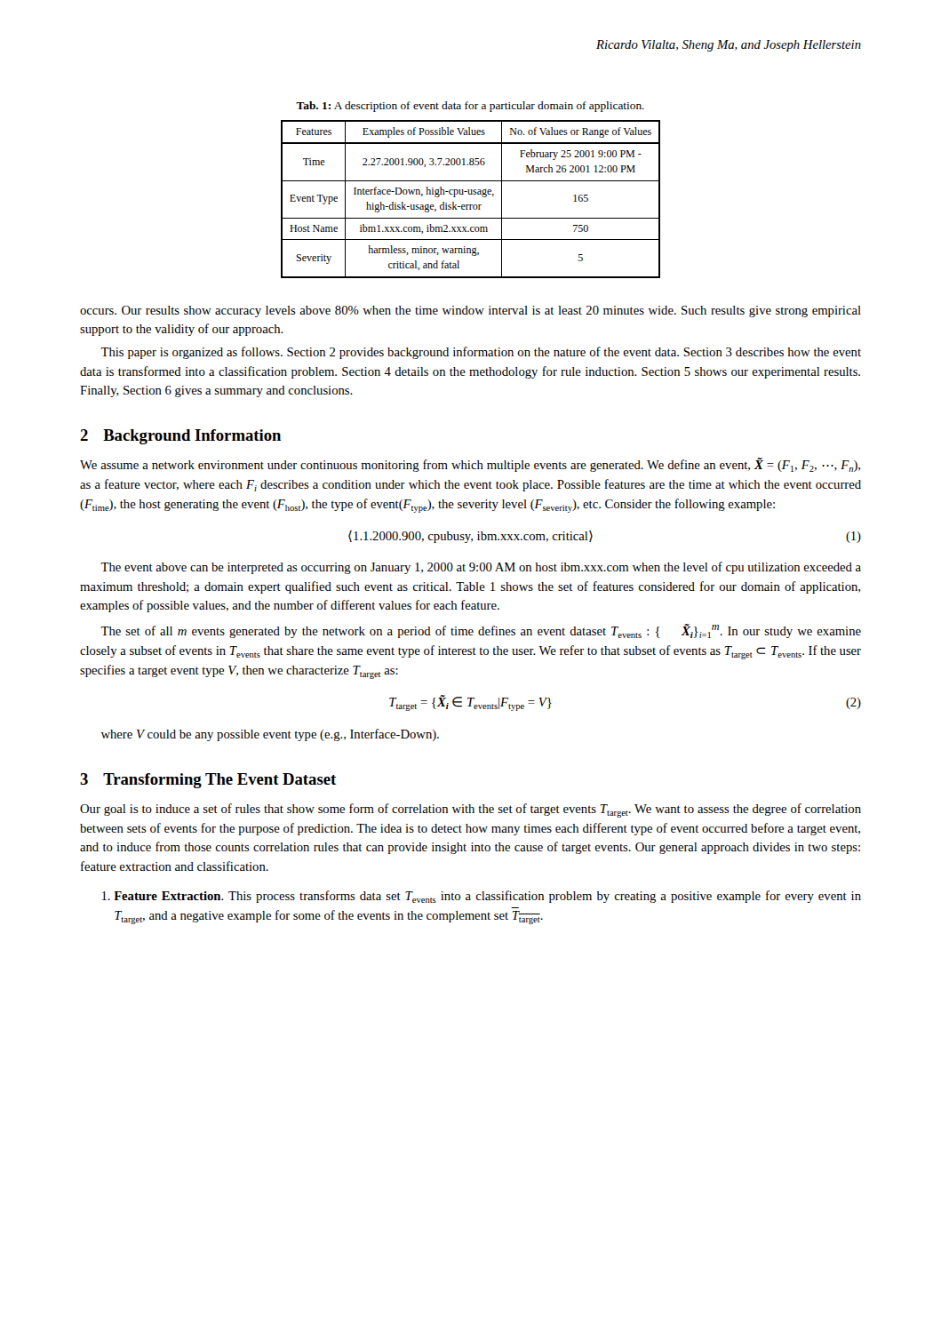Ricardo Vilalta, Sheng Ma, and Joseph Hellerstein
Tab. 1: A description of event data for a particular domain of application.
| Features | Examples of Possible Values | No. of Values or Range of Values |
| --- | --- | --- |
| Time | 2.27.2001.900, 3.7.2001.856 | February 25 2001 9:00 PM - March 26 2001 12:00 PM |
| Event Type | Interface-Down, high-cpu-usage, high-disk-usage, disk-error | 165 |
| Host Name | ibm1.xxx.com, ibm2.xxx.com | 750 |
| Severity | harmless, minor, warning, critical, and fatal | 5 |
occurs. Our results show accuracy levels above 80% when the time window interval is at least 20 minutes wide. Such results give strong empirical support to the validity of our approach.
This paper is organized as follows. Section 2 provides background information on the nature of the event data. Section 3 describes how the event data is transformed into a classification problem. Section 4 details on the methodology for rule induction. Section 5 shows our experimental results. Finally, Section 6 gives a summary and conclusions.
2 Background Information
We assume a network environment under continuous monitoring from which multiple events are generated. We define an event, X̃ = (F1, F2, ⋯, Fn), as a feature vector, where each Fi describes a condition under which the event took place. Possible features are the time at which the event occurred (Ftime), the host generating the event (Fhost), the type of event(Ftype), the severity level (Fseverity), etc. Consider the following example:
⟨1.1.2000.900, cpubusy, ibm.xxx.com, critical⟩ (1)
The event above can be interpreted as occurring on January 1, 2000 at 9:00 AM on host ibm.xxx.com when the level of cpu utilization exceeded a maximum threshold; a domain expert qualified such event as critical. Table 1 shows the set of features considered for our domain of application, examples of possible values, and the number of different values for each feature.
The set of all m events generated by the network on a period of time defines an event dataset Tevents : {X̃i}i=1m. In our study we examine closely a subset of events in Tevents that share the same event type of interest to the user. We refer to that subset of events as Ttarget ⊂ Tevents. If the user specifies a target event type V, then we characterize Ttarget as:
Ttarget = {X̃i ∈ Tevents|Ftype = V} (2)
where V could be any possible event type (e.g., Interface-Down).
3 Transforming The Event Dataset
Our goal is to induce a set of rules that show some form of correlation with the set of target events Ttarget. We want to assess the degree of correlation between sets of events for the purpose of prediction. The idea is to detect how many times each different type of event occurred before a target event, and to induce from those counts correlation rules that can provide insight into the cause of target events. Our general approach divides in two steps: feature extraction and classification.
Feature Extraction. This process transforms data set Tevents into a classification problem by creating a positive example for every event in Ttarget, and a negative example for some of the events in the complement set Ttarget.